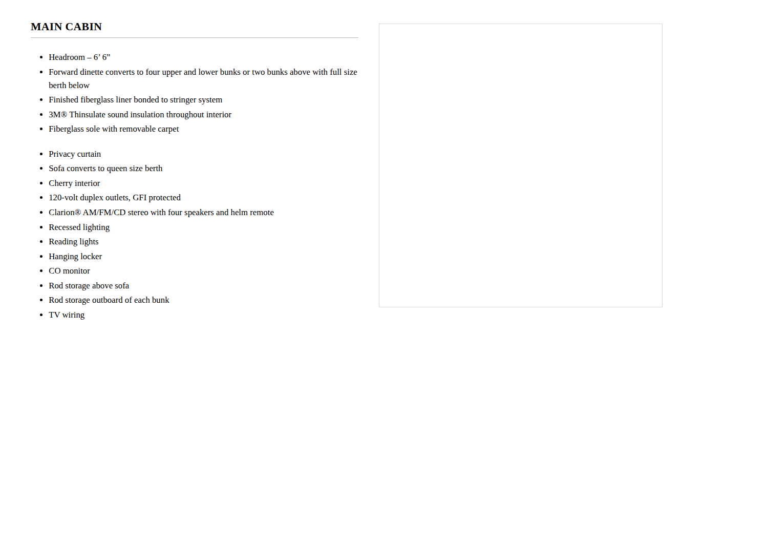MAIN CABIN
Headroom – 6’ 6”
Forward dinette converts to four upper and lower bunks or two bunks above with full size berth below
Finished fiberglass liner bonded to stringer system
3M® Thinsulate sound insulation throughout interior
Fiberglass sole with removable carpet
Privacy curtain
Sofa converts to queen size berth
Cherry interior
120-volt duplex outlets, GFI protected
Clarion® AM/FM/CD stereo with four speakers and helm remote
Recessed lighting
Reading lights
Hanging locker
CO monitor
Rod storage above sofa
Rod storage outboard of each bunk
TV wiring